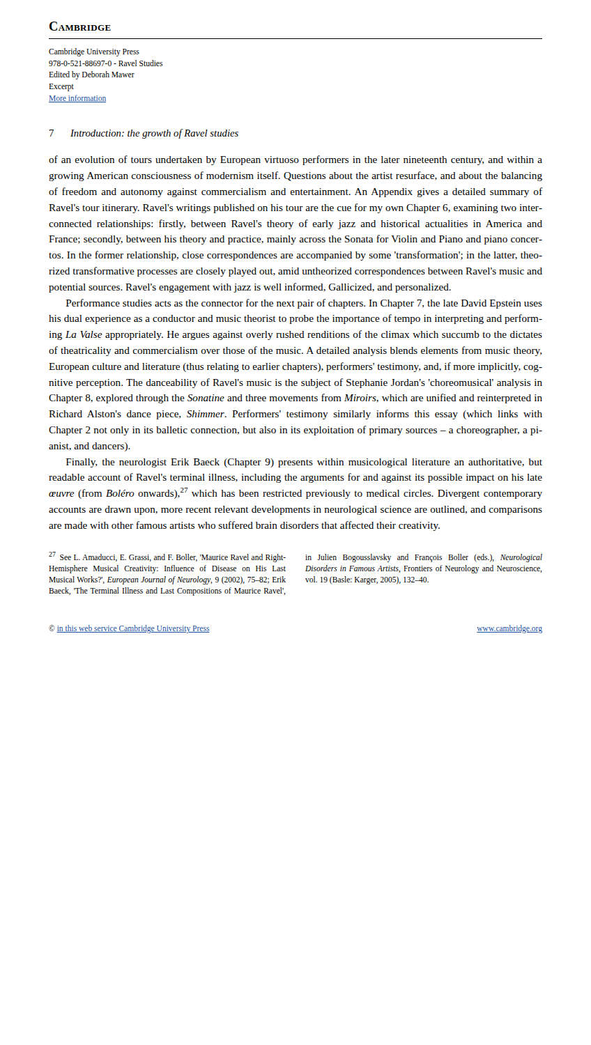Cambridge
Cambridge University Press
978-0-521-88697-0 - Ravel Studies
Edited by Deborah Mawer
Excerpt
More information
7 Introduction: the growth of Ravel studies
of an evolution of tours undertaken by European virtuoso performers in the later nineteenth century, and within a growing American consciousness of modernism itself. Questions about the artist resurface, and about the balancing of freedom and autonomy against commercialism and entertainment. An Appendix gives a detailed summary of Ravel's tour itinerary. Ravel's writings published on his tour are the cue for my own Chapter 6, examining two interconnected relationships: firstly, between Ravel's theory of early jazz and historical actualities in America and France; secondly, between his theory and practice, mainly across the Sonata for Violin and Piano and piano concertos. In the former relationship, close correspondences are accompanied by some 'transformation'; in the latter, theorized transformative processes are closely played out, amid untheorized correspondences between Ravel's music and potential sources. Ravel's engagement with jazz is well informed, Gallicized, and personalized.
Performance studies acts as the connector for the next pair of chapters. In Chapter 7, the late David Epstein uses his dual experience as a conductor and music theorist to probe the importance of tempo in interpreting and performing La Valse appropriately. He argues against overly rushed renditions of the climax which succumb to the dictates of theatricality and commercialism over those of the music. A detailed analysis blends elements from music theory, European culture and literature (thus relating to earlier chapters), performers' testimony, and, if more implicitly, cognitive perception. The danceability of Ravel's music is the subject of Stephanie Jordan's 'choreomusical' analysis in Chapter 8, explored through the Sonatine and three movements from Miroirs, which are unified and reinterpreted in Richard Alston's dance piece, Shimmer. Performers' testimony similarly informs this essay (which links with Chapter 2 not only in its balletic connection, but also in its exploitation of primary sources – a choreographer, a pianist, and dancers).
Finally, the neurologist Erik Baeck (Chapter 9) presents within musicological literature an authoritative, but readable account of Ravel's terminal illness, including the arguments for and against its possible impact on his late œuvre (from Boléro onwards),27 which has been restricted previously to medical circles. Divergent contemporary accounts are drawn upon, more recent relevant developments in neurological science are outlined, and comparisons are made with other famous artists who suffered brain disorders that affected their creativity.
27 See L. Amaducci, E. Grassi, and F. Boller, 'Maurice Ravel and Right-Hemisphere Musical Creativity: Influence of Disease on His Last Musical Works?', European Journal of Neurology, 9 (2002), 75–82; Erik Baeck, 'The Terminal Illness and Last Compositions of Maurice Ravel', in Julien Bogousslavsky and François Boller (eds.), Neurological Disorders in Famous Artists, Frontiers of Neurology and Neuroscience, vol. 19 (Basle: Karger, 2005), 132–40.
© in this web service Cambridge University Press
www.cambridge.org